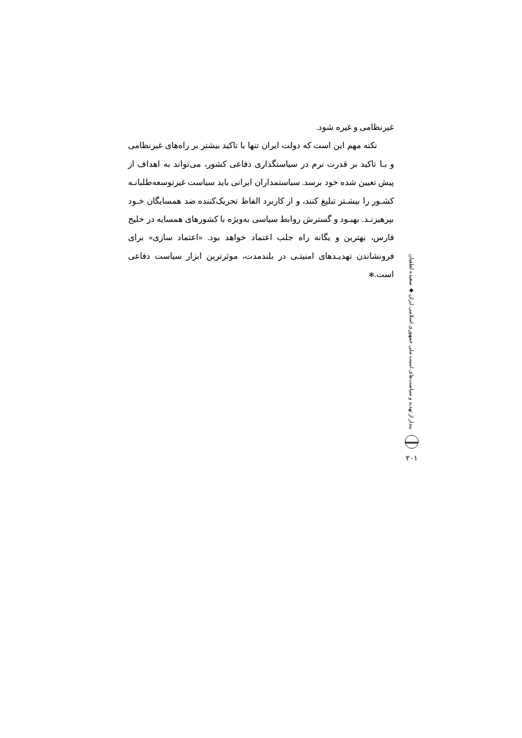غیرنظامی و غیره شود.
نکته مهم این است که دولت ایران تنها با تاکید بیشتر بر راه‌های غیرنظامی و بـا تاکید بر قدرت نرم در سیاستگذاری دفاعی کشور، می‌تواند به اهداف از پیش تعیین شده خود برسد. سیاستمداران ایرانی باید سیاست غیرتوسعه‌طلبانـه کشـور را بیشـتر تبلیغ کنند، و از کاربرد الفاظ تحریک‌کننده ضد همسایگان خـود بپرهیزنـد. بهبـود و گسترش روابط سیاسی به‌ویژه با کشورهای همسایه در خلیج فارس، بهترین و یگانه راه جلب اعتماد خواهد بود. «اعتماد سازی» برای فرونشاندن تهدیـدهای امنیتـی در بلندمدت، موثرترین ابزار سیاست دفاعی است.✻
پندار از تهدید و سیاست‌های امنیت ملی جمهوری اسلامی ایران ◆ سعیده لطفیان
۲۰۱